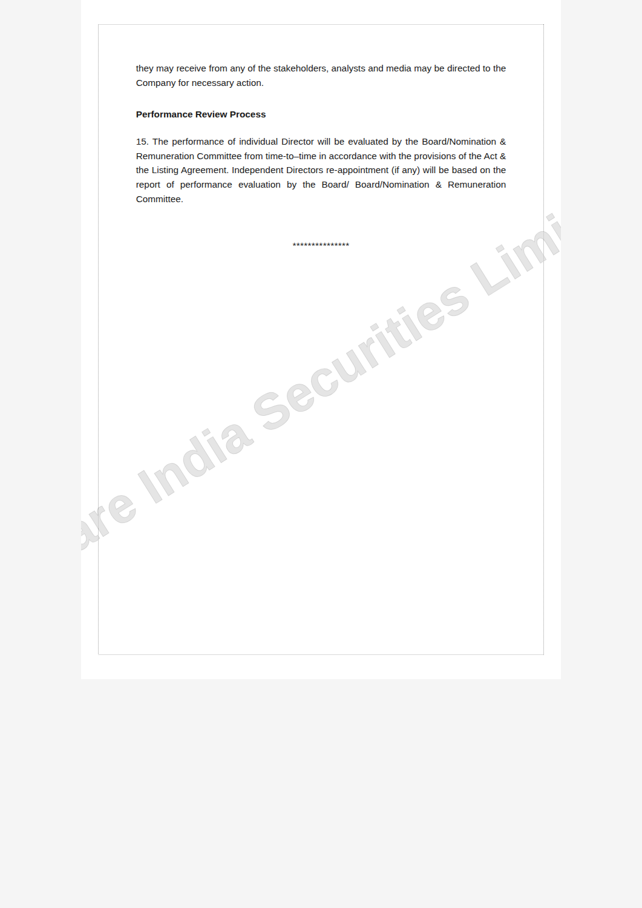Share India Securities Limited
they may receive from any of the stakeholders, analysts and media may be directed to the Company for necessary action.
Performance Review Process
15. The performance of individual Director will be evaluated by the Board/Nomination & Remuneration Committee from time-to–time in accordance with the provisions of the Act & the Listing Agreement. Independent Directors re-appointment (if any) will be based on the report of performance evaluation by the Board/ Board/Nomination & Remuneration Committee.
***************